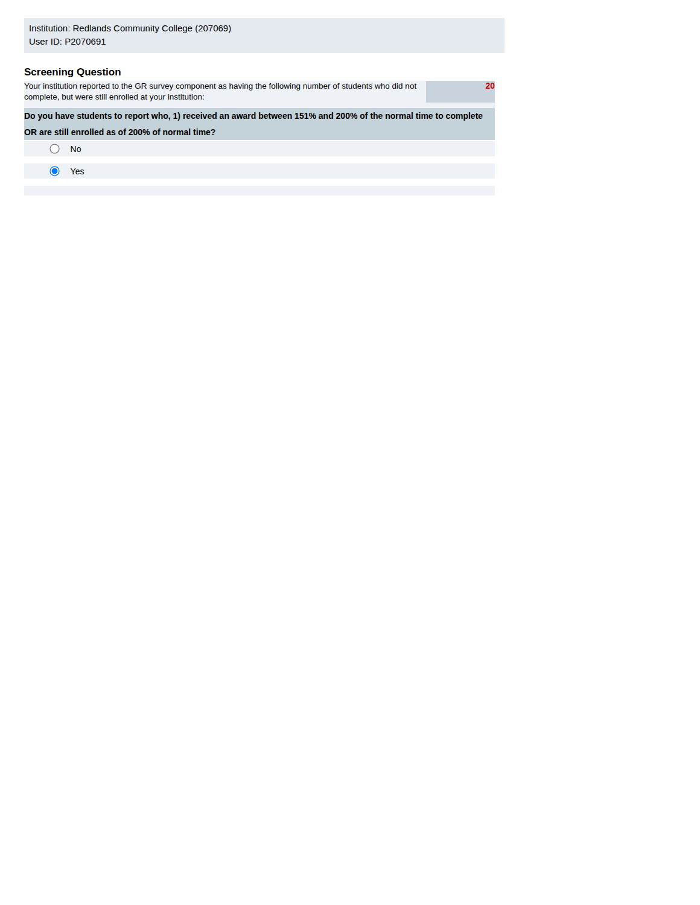Institution: Redlands Community College (207069)
User ID: P2070691
Screening Question
| Your institution reported to the GR survey component as having the following number of students who did not complete, but were still enrolled at your institution: | 20 |
| Do you have students to report who, 1) received an award between 151% and 200% of the normal time to complete OR are still enrolled as of 200% of normal time? |
| | | No | |
| | | Yes | |